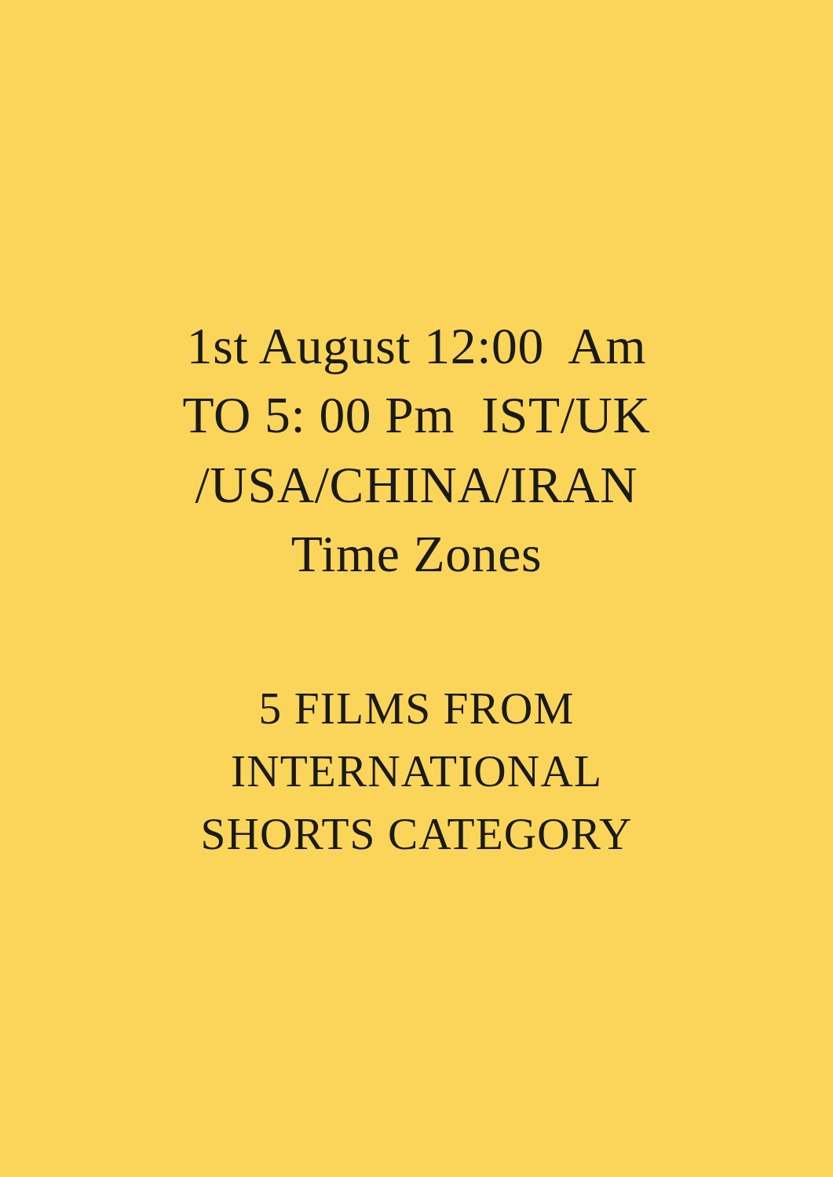1st August 12:00 Am TO 5: 00 Pm IST/UK /USA/CHINA/IRAN Time Zones
5 Films from International Shorts Category